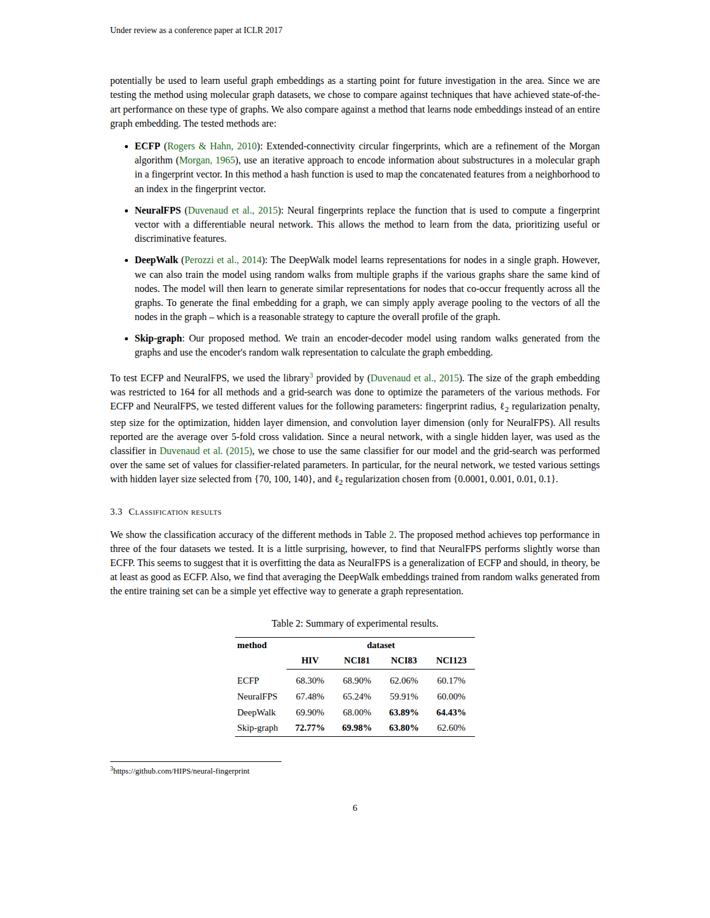Under review as a conference paper at ICLR 2017
potentially be used to learn useful graph embeddings as a starting point for future investigation in the area. Since we are testing the method using molecular graph datasets, we chose to compare against techniques that have achieved state-of-the-art performance on these type of graphs. We also compare against a method that learns node embeddings instead of an entire graph embedding. The tested methods are:
ECFP (Rogers & Hahn, 2010): Extended-connectivity circular fingerprints, which are a refinement of the Morgan algorithm (Morgan, 1965), use an iterative approach to encode information about substructures in a molecular graph in a fingerprint vector. In this method a hash function is used to map the concatenated features from a neighborhood to an index in the fingerprint vector.
NeuralFPS (Duvenaud et al., 2015): Neural fingerprints replace the function that is used to compute a fingerprint vector with a differentiable neural network. This allows the method to learn from the data, prioritizing useful or discriminative features.
DeepWalk (Perozzi et al., 2014): The DeepWalk model learns representations for nodes in a single graph. However, we can also train the model using random walks from multiple graphs if the various graphs share the same kind of nodes. The model will then learn to generate similar representations for nodes that co-occur frequently across all the graphs. To generate the final embedding for a graph, we can simply apply average pooling to the vectors of all the nodes in the graph – which is a reasonable strategy to capture the overall profile of the graph.
Skip-graph: Our proposed method. We train an encoder-decoder model using random walks generated from the graphs and use the encoder's random walk representation to calculate the graph embedding.
To test ECFP and NeuralFPS, we used the library3 provided by (Duvenaud et al., 2015). The size of the graph embedding was restricted to 164 for all methods and a grid-search was done to optimize the parameters of the various methods. For ECFP and NeuralFPS, we tested different values for the following parameters: fingerprint radius, ℓ2 regularization penalty, step size for the optimization, hidden layer dimension, and convolution layer dimension (only for NeuralFPS). All results reported are the average over 5-fold cross validation. Since a neural network, with a single hidden layer, was used as the classifier in Duvenaud et al. (2015), we chose to use the same classifier for our model and the grid-search was performed over the same set of values for classifier-related parameters. In particular, for the neural network, we tested various settings with hidden layer size selected from {70, 100, 140}, and ℓ2 regularization chosen from {0.0001, 0.001, 0.01, 0.1}.
3.3 Classification results
We show the classification accuracy of the different methods in Table 2. The proposed method achieves top performance in three of the four datasets we tested. It is a little surprising, however, to find that NeuralFPS performs slightly worse than ECFP. This seems to suggest that it is overfitting the data as NeuralFPS is a generalization of ECFP and should, in theory, be at least as good as ECFP. Also, we find that averaging the DeepWalk embeddings trained from random walks generated from the entire training set can be a simple yet effective way to generate a graph representation.
Table 2: Summary of experimental results.
| method | dataset |
| --- | --- |
| | HIV | NCI81 | NCI83 | NCI123 |
| ECFP | 68.30% | 68.90% | 62.06% | 60.17% |
| NeuralFPS | 67.48% | 65.24% | 59.91% | 60.00% |
| DeepWalk | 69.90% | 68.00% | 63.89% | 64.43% |
| Skip-graph | 72.77% | 69.98% | 63.80% | 62.60% |
3https://github.com/HIPS/neural-fingerprint
6